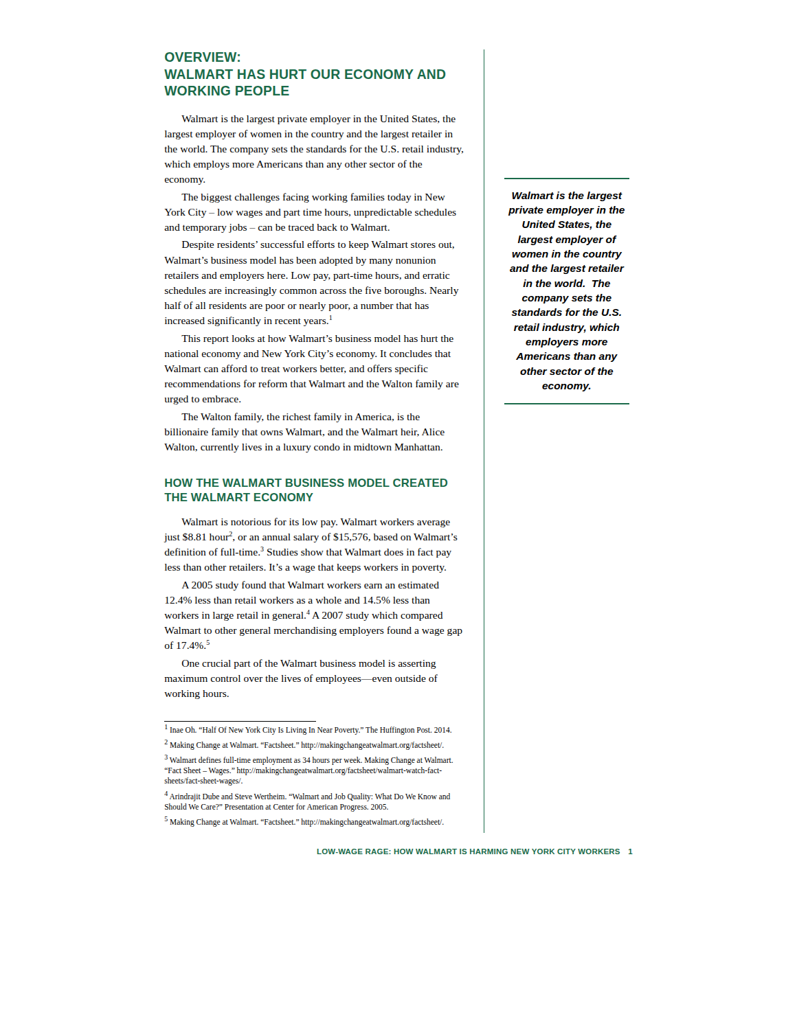OVERVIEW:
WALMART HAS HURT OUR ECONOMY AND WORKING PEOPLE
Walmart is the largest private employer in the United States, the largest employer of women in the country and the largest retailer in the world. The company sets the standards for the U.S. retail industry, which employs more Americans than any other sector of the economy.
The biggest challenges facing working families today in New York City – low wages and part time hours, unpredictable schedules and temporary jobs – can be traced back to Walmart.
Despite residents’ successful efforts to keep Walmart stores out, Walmart’s business model has been adopted by many nonunion retailers and employers here. Low pay, part-time hours, and erratic schedules are increasingly common across the five boroughs. Nearly half of all residents are poor or nearly poor, a number that has increased significantly in recent years.1
This report looks at how Walmart’s business model has hurt the national economy and New York City’s economy. It concludes that Walmart can afford to treat workers better, and offers specific recommendations for reform that Walmart and the Walton family are urged to embrace.
The Walton family, the richest family in America, is the billionaire family that owns Walmart, and the Walmart heir, Alice Walton, currently lives in a luxury condo in midtown Manhattan.
HOW THE WALMART BUSINESS MODEL CREATED THE WALMART ECONOMY
Walmart is notorious for its low pay. Walmart workers average just $8.81 hour2, or an annual salary of $15,576, based on Walmart’s definition of full-time.3 Studies show that Walmart does in fact pay less than other retailers. It’s a wage that keeps workers in poverty.
A 2005 study found that Walmart workers earn an estimated 12.4% less than retail workers as a whole and 14.5% less than workers in large retail in general.4 A 2007 study which compared Walmart to other general merchandising employers found a wage gap of 17.4%.5
One crucial part of the Walmart business model is asserting maximum control over the lives of employees—even outside of working hours.
1 Inae Oh. “Half Of New York City Is Living In Near Poverty.” The Huffington Post. 2014.
2 Making Change at Walmart. “Factsheet.” http://makingchangeatwalmart.org/factsheet/.
3 Walmart defines full-time employment as 34 hours per week. Making Change at Walmart. “Fact Sheet – Wages.” http://makingchangeatwalmart.org/factsheet/walmart-watch-fact-sheets/fact-sheet-wages/.
4 Arindrajit Dube and Steve Wertheim. “Walmart and Job Quality: What Do We Know and Should We Care?” Presentation at Center for American Progress. 2005.
5 Making Change at Walmart. “Factsheet.” http://makingchangeatwalmart.org/factsheet/.
Walmart is the largest private employer in the United States, the largest employer of women in the country and the largest retailer in the world. The company sets the standards for the U.S. retail industry, which employers more Americans than any other sector of the economy.
LOW-WAGE RAGE: HOW WALMART IS HARMING NEW YORK CITY WORKERS1